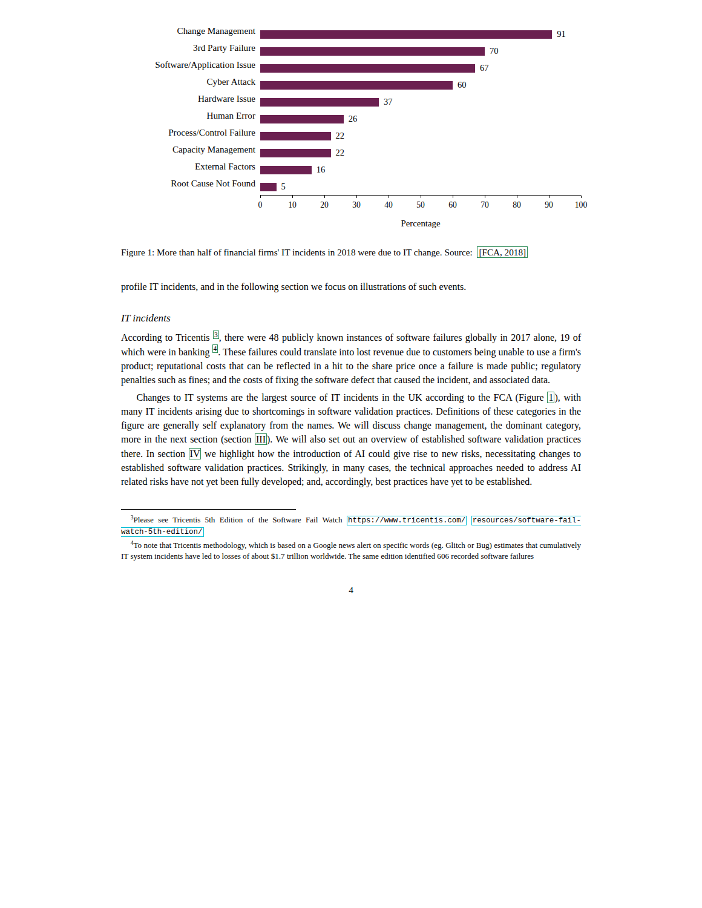Change Management
91
3rd Party Failure
70
Software/Application Issue
67
Cyber Attack
60
Hardware Issue
37
Human Error
26
Process/Control Failure
22
Capacity Management
22
External Factors
16
Root Cause Not Found
5
0 10 20 30 40 50 60 70 80 90 100
Percentage
Figure 1: More than half of financial firms' IT incidents in 2018 were due to IT change. Source: [FCA, 2018]
profile IT incidents, and in the following section we focus on illustrations of such events.
IT incidents
According to Tricentis 3, there were 48 publicly known instances of software failures globally in 2017 alone, 19 of which were in banking 4. These failures could translate into lost revenue due to customers being unable to use a firm's product; reputational costs that can be reflected in a hit to the share price once a failure is made public; regulatory penalties such as fines; and the costs of fixing the software defect that caused the incident, and associated data.
Changes to IT systems are the largest source of IT incidents in the UK according to the FCA (Figure 1), with many IT incidents arising due to shortcomings in software validation practices. Definitions of these categories in the figure are generally self explanatory from the names. We will discuss change management, the dominant category, more in the next section (section III). We will also set out an overview of established software validation practices there. In section IV we highlight how the introduction of AI could give rise to new risks, necessitating changes to established software validation practices. Strikingly, in many cases, the technical approaches needed to address AI related risks have not yet been fully developed; and, accordingly, best practices have yet to be established.
3Please see Tricentis 5th Edition of the Software Fail Watch https://www.tricentis.com/ resources/software-fail-watch-5th-edition/
4To note that Tricentis methodology, which is based on a Google news alert on specific words (eg. Glitch or Bug) estimates that cumulatively IT system incidents have led to losses of about $1.7 trillion worldwide. The same edition identified 606 recorded software failures
4